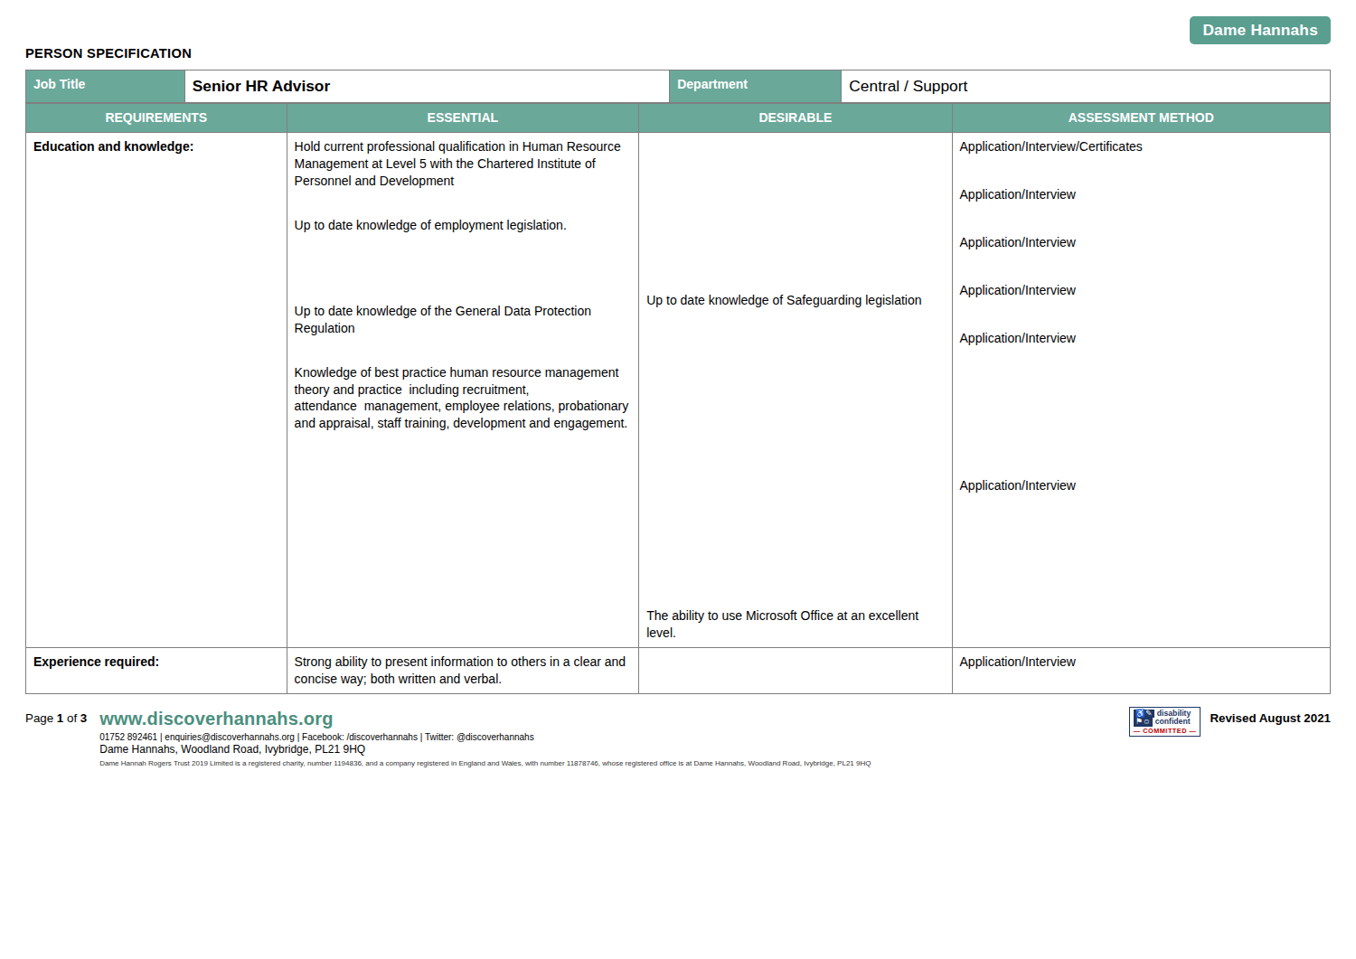Dame Hannahs
PERSON SPECIFICATION
| Job Title | Senior HR Advisor | Department | Central / Support |
| REQUIREMENTS | ESSENTIAL | DESIRABLE | ASSESSMENT METHOD |
| --- | --- | --- | --- |
| Education and knowledge: | Hold current professional qualification in Human Resource Management at Level 5 with the Chartered Institute of Personnel and Development Up to date knowledge of employment legislation. Up to date knowledge of the General Data Protection Regulation Knowledge of best practice human resource management theory and practice including recruitment, attendance management, employee relations, probationary and appraisal, staff training, development and engagement. | Up to date knowledge of Safeguarding legislation The ability to use Microsoft Office at an excellent level. | Application/Interview/Certificates Application/Interview Application/Interview Application/Interview Application/Interview Application/Interview |
| Experience required: | Strong ability to present information to others in a clear and concise way; both written and verbal. | | Application/Interview |
Page 1 of 3
www.discoverhannahs.org
01752 892461 | enquiries@discoverhannahs.org | Facebook: /discoverhannahs | Twitter: @discoverhannahs
Dame Hannahs, Woodland Road, Ivybridge, PL21 9HQ
Dame Hannah Rogers Trust 2019 Limited is a registered charity, number 1194836, and a company registered in England and Wales, with number 11878746, whose registered office is at Dame Hannahs, Woodland Road, Ivybridge, PL21 9HQ
♿✎disability
⚑☺confident — COMMITTED —
Revised August 2021